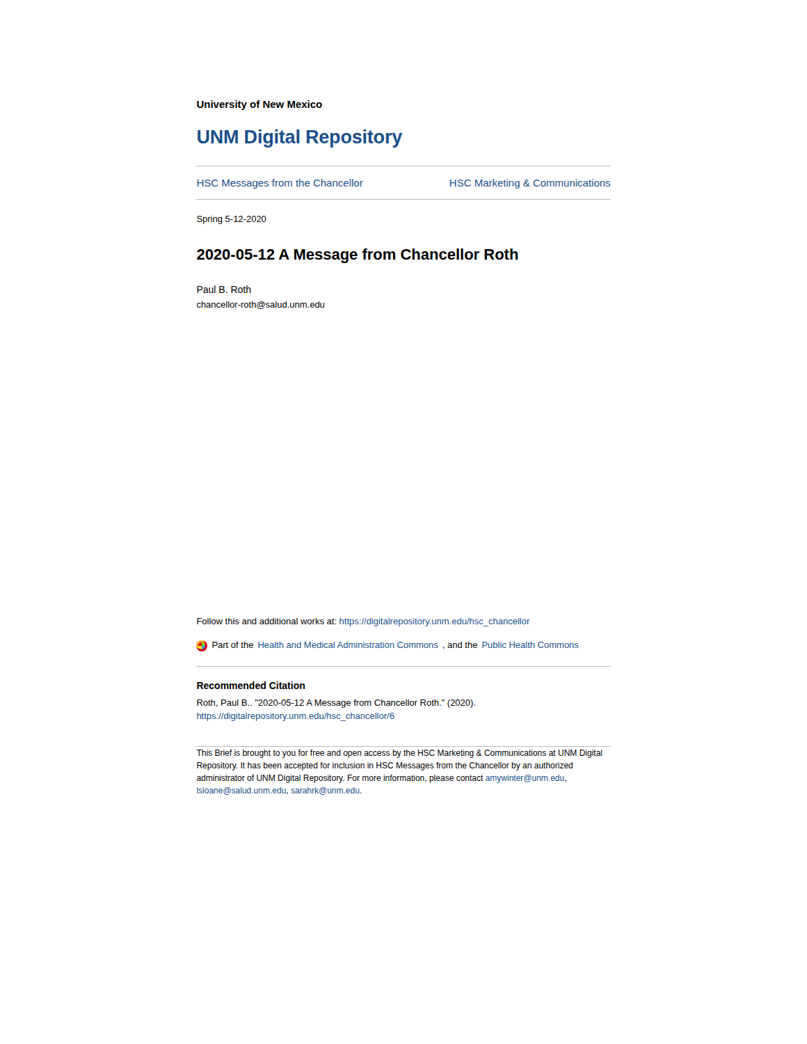University of New Mexico
UNM Digital Repository
HSC Messages from the Chancellor
HSC Marketing & Communications
Spring 5-12-2020
2020-05-12 A Message from Chancellor Roth
Paul B. Roth
chancellor-roth@salud.unm.edu
Follow this and additional works at: https://digitalrepository.unm.edu/hsc_chancellor
Part of the Health and Medical Administration Commons, and the Public Health Commons
Recommended Citation
Roth, Paul B.. "2020-05-12 A Message from Chancellor Roth." (2020). https://digitalrepository.unm.edu/hsc_chancellor/6
This Brief is brought to you for free and open access by the HSC Marketing & Communications at UNM Digital Repository. It has been accepted for inclusion in HSC Messages from the Chancellor by an authorized administrator of UNM Digital Repository. For more information, please contact amywinter@unm.edu, lsloane@salud.unm.edu, sarahrk@unm.edu.